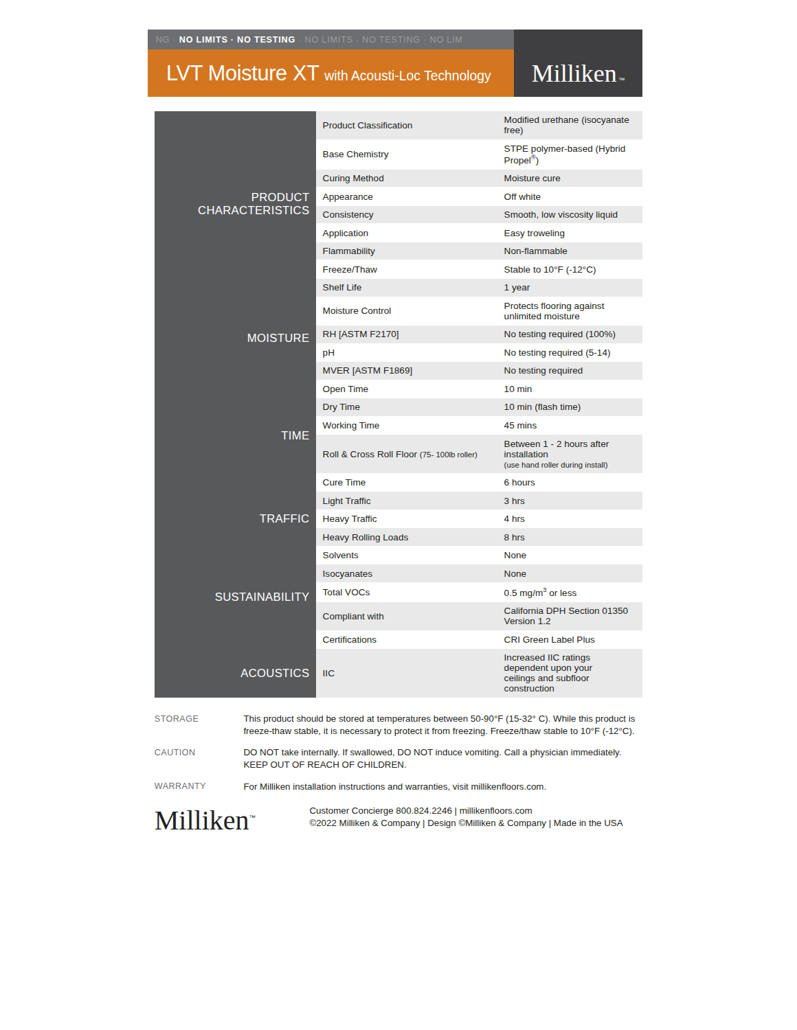NG · NO LIMITS · NO TESTING · NO LIMITS · NO TESTING · NO LIM
LVT Moisture XT with Acousti-Loc Technology
Milliken™
| PRODUCT CHARACTERISTICS | Product Classification | Modified urethane (isocyanate free) |
| Base Chemistry | STPE polymer-based (Hybrid Propel ® ) |
| Curing Method | Moisture cure |
| Appearance | Off white |
| Consistency | Smooth, low viscosity liquid |
| Application | Easy troweling |
| Flammability | Non-flammable |
| Freeze/Thaw | Stable to 10°F (-12°C) |
| Shelf Life | 1 year |
| MOISTURE | Moisture Control | Protects flooring against unlimited moisture |
| RH [ASTM F2170] | No testing required (100%) |
| pH | No testing required (5-14) |
| MVER [ASTM F1869] | No testing required |
| TIME | Open Time | 10 min |
| Dry Time | 10 min (flash time) |
| Working Time | 45 mins |
| Roll & Cross Roll Floor (75- 100lb roller) | Between 1 - 2 hours after installation (use hand roller during install) |
| Cure Time | 6 hours |
| TRAFFIC | Light Traffic | 3 hrs |
| Heavy Traffic | 4 hrs |
| Heavy Rolling Loads | 8 hrs |
| SUSTAINABILITY | Solvents | None |
| Isocyanates | None |
| Total VOCs | 0.5 mg/m 3 or less |
| Compliant with | California DPH Section 01350 Version 1.2 |
| Certifications | CRI Green Label Plus |
| ACOUSTICS | IIC | Increased IIC ratings dependent upon your ceilings and subfloor construction |
STORAGE
This product should be stored at temperatures between 50-90°F (15-32° C). While this product is freeze-thaw stable, it is necessary to protect it from freezing. Freeze/thaw stable to 10°F (-12°C).
CAUTION
DO NOT take internally. If swallowed, DO NOT induce vomiting. Call a physician immediately.
KEEP OUT OF REACH OF CHILDREN.
WARRANTY
For Milliken installation instructions and warranties, visit millikenfloors.com.
Milliken™
Customer Concierge 800.824.2246 | millikenfloors.com
©2022 Milliken & Company | Design ©Milliken & Company | Made in the USA